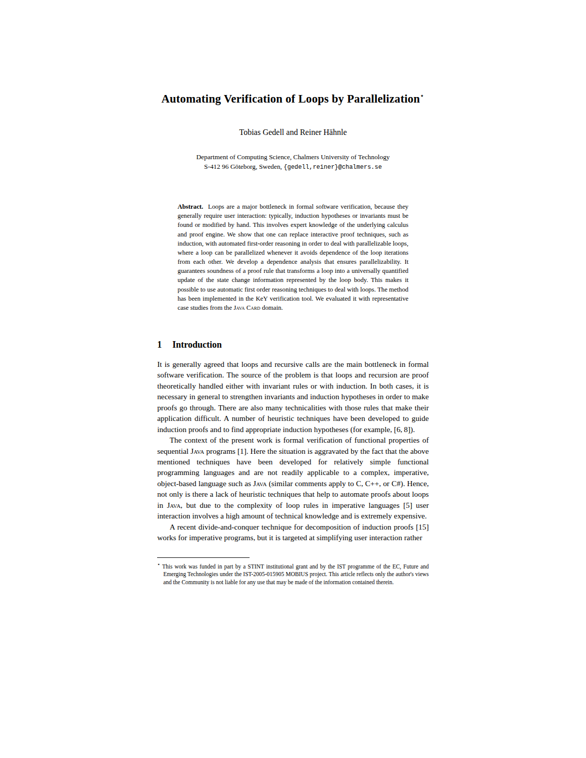Automating Verification of Loops by Parallelization⋆
Tobias Gedell and Reiner Hähnle
Department of Computing Science, Chalmers University of Technology
S-412 96 Göteborg, Sweden, {gedell,reiner}@chalmers.se
Abstract. Loops are a major bottleneck in formal software verification, because they generally require user interaction: typically, induction hypotheses or invariants must be found or modified by hand. This involves expert knowledge of the underlying calculus and proof engine. We show that one can replace interactive proof techniques, such as induction, with automated first-order reasoning in order to deal with parallelizable loops, where a loop can be parallelized whenever it avoids dependence of the loop iterations from each other. We develop a dependence analysis that ensures parallelizability. It guarantees soundness of a proof rule that transforms a loop into a universally quantified update of the state change information represented by the loop body. This makes it possible to use automatic first order reasoning techniques to deal with loops. The method has been implemented in the KeY verification tool. We evaluated it with representative case studies from the Java Card domain.
1 Introduction
It is generally agreed that loops and recursive calls are the main bottleneck in formal software verification. The source of the problem is that loops and recursion are proof theoretically handled either with invariant rules or with induction. In both cases, it is necessary in general to strengthen invariants and induction hypotheses in order to make proofs go through. There are also many technicalities with those rules that make their application difficult. A number of heuristic techniques have been developed to guide induction proofs and to find appropriate induction hypotheses (for example, [6, 8]).
The context of the present work is formal verification of functional properties of sequential Java programs [1]. Here the situation is aggravated by the fact that the above mentioned techniques have been developed for relatively simple functional programming languages and are not readily applicable to a complex, imperative, object-based language such as Java (similar comments apply to C, C++, or C#). Hence, not only is there a lack of heuristic techniques that help to automate proofs about loops in Java, but due to the complexity of loop rules in imperative languages [5] user interaction involves a high amount of technical knowledge and is extremely expensive.
A recent divide-and-conquer technique for decomposition of induction proofs [15] works for imperative programs, but it is targeted at simplifying user interaction rather
⋆ This work was funded in part by a STINT institutional grant and by the IST programme of the EC, Future and Emerging Technologies under the IST-2005-015905 MOBIUS project. This article reflects only the author's views and the Community is not liable for any use that may be made of the information contained therein.